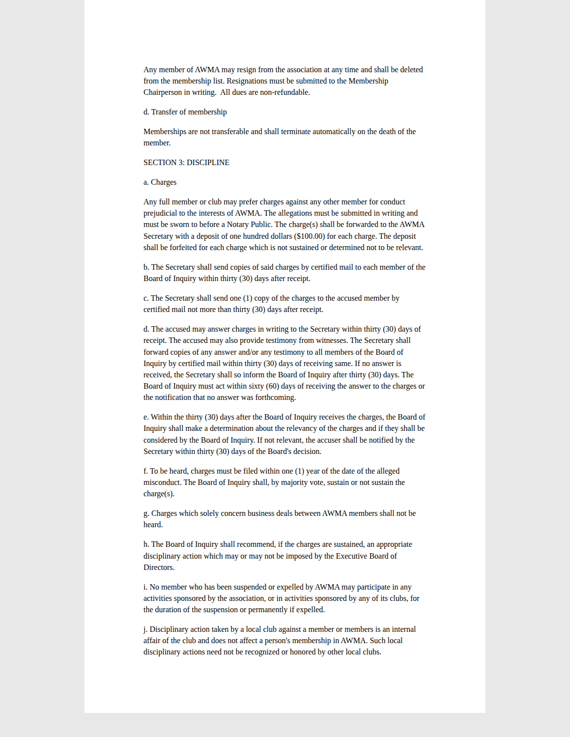Any member of AWMA may resign from the association at any time and shall be deleted from the membership list. Resignations must be submitted to the Membership Chairperson in writing. All dues are non-refundable.
d. Transfer of membership
Memberships are not transferable and shall terminate automatically on the death of the member.
SECTION 3: DISCIPLINE
a. Charges
Any full member or club may prefer charges against any other member for conduct prejudicial to the interests of AWMA. The allegations must be submitted in writing and must be sworn to before a Notary Public. The charge(s) shall be forwarded to the AWMA Secretary with a deposit of one hundred dollars ($100.00) for each charge. The deposit shall be forfeited for each charge which is not sustained or determined not to be relevant.
b. The Secretary shall send copies of said charges by certified mail to each member of the Board of Inquiry within thirty (30) days after receipt.
c. The Secretary shall send one (1) copy of the charges to the accused member by certified mail not more than thirty (30) days after receipt.
d. The accused may answer charges in writing to the Secretary within thirty (30) days of receipt. The accused may also provide testimony from witnesses. The Secretary shall forward copies of any answer and/or any testimony to all members of the Board of Inquiry by certified mail within thirty (30) days of receiving same. If no answer is received, the Secretary shall so inform the Board of Inquiry after thirty (30) days. The Board of Inquiry must act within sixty (60) days of receiving the answer to the charges or the notification that no answer was forthcoming.
e. Within the thirty (30) days after the Board of Inquiry receives the charges, the Board of Inquiry shall make a determination about the relevancy of the charges and if they shall be considered by the Board of Inquiry. If not relevant, the accuser shall be notified by the Secretary within thirty (30) days of the Board's decision.
f. To be heard, charges must be filed within one (1) year of the date of the alleged misconduct. The Board of Inquiry shall, by majority vote, sustain or not sustain the charge(s).
g. Charges which solely concern business deals between AWMA members shall not be heard.
h. The Board of Inquiry shall recommend, if the charges are sustained, an appropriate disciplinary action which may or may not be imposed by the Executive Board of Directors.
i. No member who has been suspended or expelled by AWMA may participate in any activities sponsored by the association, or in activities sponsored by any of its clubs, for the duration of the suspension or permanently if expelled.
j. Disciplinary action taken by a local club against a member or members is an internal affair of the club and does not affect a person's membership in AWMA. Such local disciplinary actions need not be recognized or honored by other local clubs.